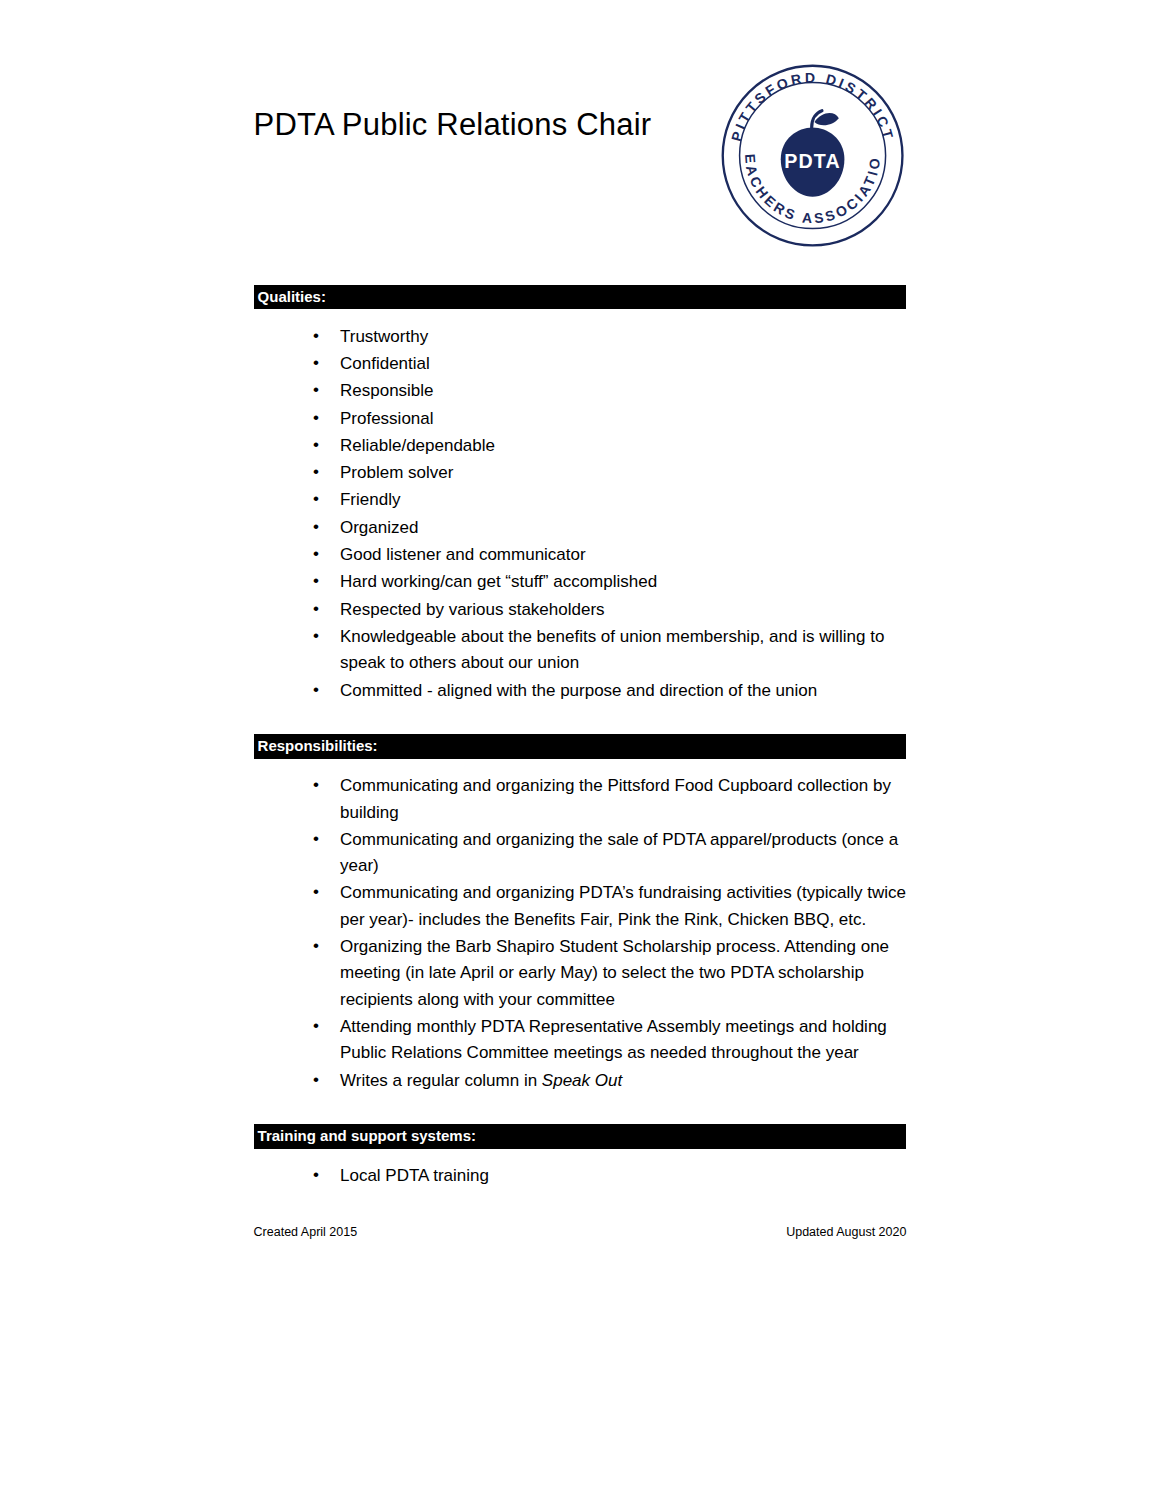PDTA Public Relations Chair
PITTSFORD DISTRICT TEACHERS ASSOCIATION PDTA
Qualities:
Trustworthy
Confidential
Responsible
Professional
Reliable/dependable
Problem solver
Friendly
Organized
Good listener and communicator
Hard working/can get “stuff” accomplished
Respected by various stakeholders
Knowledgeable about the benefits of union membership, and is willing to speak to others about our union
Committed - aligned with the purpose and direction of the union
Responsibilities:
Communicating and organizing the Pittsford Food Cupboard collection by building
Communicating and organizing the sale of PDTA apparel/products (once a year)
Communicating and organizing PDTA’s fundraising activities (typically twice per year)- includes the Benefits Fair, Pink the Rink, Chicken BBQ, etc.
Organizing the Barb Shapiro Student Scholarship process. Attending one meeting (in late April or early May) to select the two PDTA scholarship recipients along with your committee
Attending monthly PDTA Representative Assembly meetings and holding Public Relations Committee meetings as needed throughout the year
Writes a regular column in Speak Out
Training and support systems:
Local PDTA training
Created April 2015 Updated August 2020